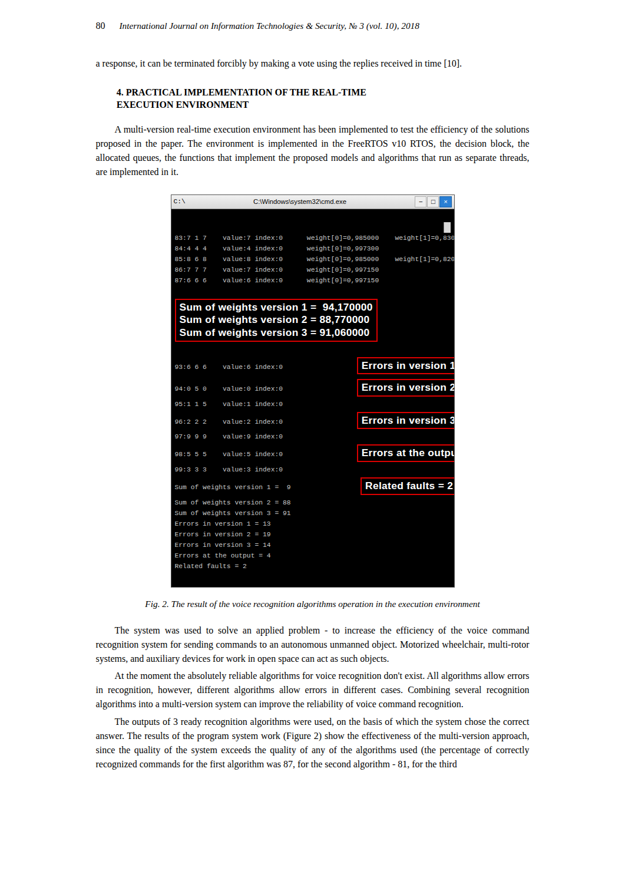80
International Journal on Information Technologies & Security, № 3 (vol. 10), 2018
a response, it can be terminated forcibly by making a vote using the replies received in time [10].
4. Practical implementation of the real-time
execution environment
A multi-version real-time execution environment has been implemented to test the efficiency of the solutions proposed in the paper. The environment is implemented in the FreeRTOS v10 RTOS, the decision block, the allocated queues, the functions that implement the proposed models and algorithms that run as separate threads, are implemented in it.
C:\ C:\Windows\system32\cmd.exe −□×
83:7 1 7 value:7 index:0 weight[0]=0,985000 weight[1]=0,830000 84:4 4 4 value:4 index:0 weight[0]=0,997300 85:8 6 8 value:8 index:0 weight[0]=0,985000 weight[1]=0,820000 86:7 7 7 value:7 index:0 weight[0]=0,997150 87:6 6 6 value:6 index:0 weight[0]=0,997150 Sum of weights version 1 = 94,170000 Sum of weights version 2 = 88,770000 Sum of weights version 3 = 91,060000 93:6 6 6 value:6 index:0 Errors in version 1 = 13 94:0 5 0 value:0 index:0 Errors in version 2 = 19 95:1 1 5 value:1 index:0 96:2 2 2 value:2 index:0 Errors in version 3 = 14 97:9 9 9 value:9 index:0 98:5 5 5 value:5 index:0 Errors at the output = 4 99:3 3 3 value:3 index:0 Sum of weights version 1 = 9 Related faults = 2 Sum of weights version 2 = 88 Sum of weights version 3 = 91 Errors in version 1 = 13 Errors in version 2 = 19 Errors in version 3 = 14 Errors at the output = 4 Related faults = 2
Fig. 2. The result of the voice recognition algorithms operation in the execution environment
The system was used to solve an applied problem - to increase the efficiency of the voice command recognition system for sending commands to an autonomous unmanned object. Motorized wheelchair, multi-rotor systems, and auxiliary devices for work in open space can act as such objects.
At the moment the absolutely reliable algorithms for voice recognition don't exist. All algorithms allow errors in recognition, however, different algorithms allow errors in different cases. Combining several recognition algorithms into a multi-version system can improve the reliability of voice command recognition.
The outputs of 3 ready recognition algorithms were used, on the basis of which the system chose the correct answer. The results of the program system work (Figure 2) show the effectiveness of the multi-version approach, since the quality of the system exceeds the quality of any of the algorithms used (the percentage of correctly recognized commands for the first algorithm was 87, for the second algorithm - 81, for the third